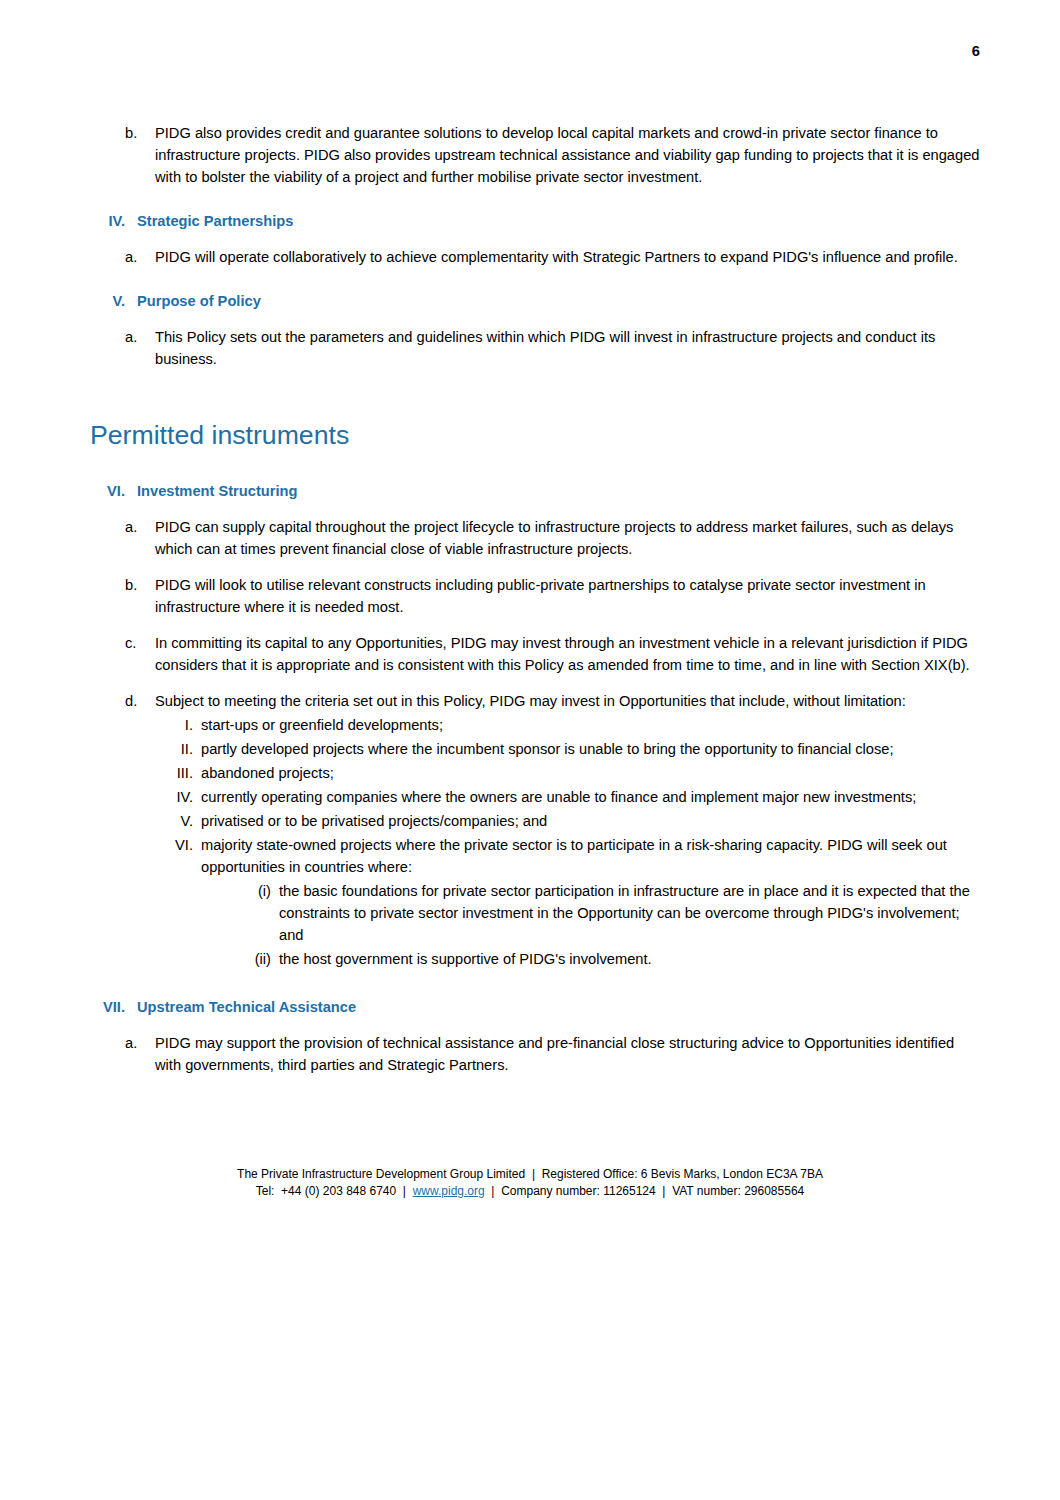6
b.
PIDG also provides credit and guarantee solutions to develop local capital markets and crowd-in private sector finance to infrastructure projects. PIDG also provides upstream technical assistance and viability gap funding to projects that it is engaged with to bolster the viability of a project and further mobilise private sector investment.
IV.
Strategic Partnerships
a.
PIDG will operate collaboratively to achieve complementarity with Strategic Partners to expand PIDG's influence and profile.
V.
Purpose of Policy
a.
This Policy sets out the parameters and guidelines within which PIDG will invest in infrastructure projects and conduct its business.
Permitted instruments
VI.
Investment Structuring
a.
PIDG can supply capital throughout the project lifecycle to infrastructure projects to address market failures, such as delays which can at times prevent financial close of viable infrastructure projects.
b.
PIDG will look to utilise relevant constructs including public-private partnerships to catalyse private sector investment in infrastructure where it is needed most.
c.
In committing its capital to any Opportunities, PIDG may invest through an investment vehicle in a relevant jurisdiction if PIDG considers that it is appropriate and is consistent with this Policy as amended from time to time, and in line with Section XIX(b).
d.
Subject to meeting the criteria set out in this Policy, PIDG may invest in Opportunities that include, without limitation:
I.
start-ups or greenfield developments;
II.
partly developed projects where the incumbent sponsor is unable to bring the opportunity to financial close;
III.
abandoned projects;
IV.
currently operating companies where the owners are unable to finance and implement major new investments;
V.
privatised or to be privatised projects/companies; and
VI.
majority state-owned projects where the private sector is to participate in a risk-sharing capacity. PIDG will seek out opportunities in countries where:
(i)
the basic foundations for private sector participation in infrastructure are in place and it is expected that the constraints to private sector investment in the Opportunity can be overcome through PIDG's involvement; and
(ii)
the host government is supportive of PIDG's involvement.
VII.
Upstream Technical Assistance
a.
PIDG may support the provision of technical assistance and pre-financial close structuring advice to Opportunities identified with governments, third parties and Strategic Partners.
The Private Infrastructure Development Group Limited | Registered Office: 6 Bevis Marks, London EC3A 7BA
Tel: +44 (0) 203 848 6740 | www.pidg.org | Company number: 11265124 | VAT number: 296085564